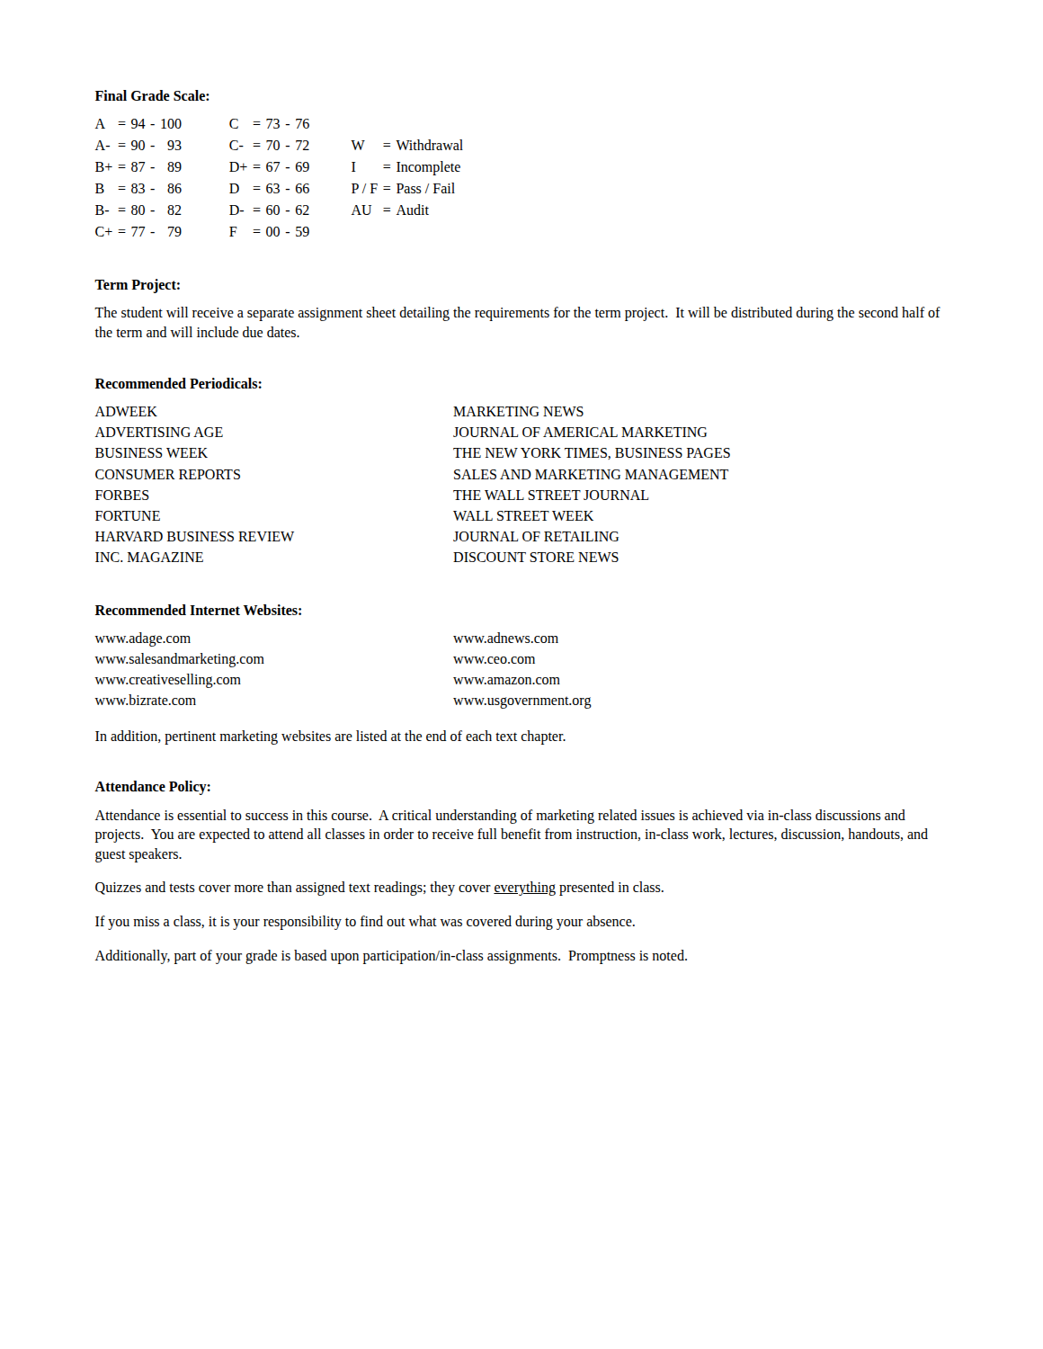Final Grade Scale:
| A | = | 94 | - | 100 | | C | = | 73 | - | 76 | | | | |
| A- | = | 90 | - | 93 | | C- | = | 70 | - | 72 | | W | = | Withdrawal |
| B+ | = | 87 | - | 89 | | D+ | = | 67 | - | 69 | | I | = | Incomplete |
| B | = | 83 | - | 86 | | D | = | 63 | - | 66 | | P / F | = | Pass / Fail |
| B- | = | 80 | - | 82 | | D- | = | 60 | - | 62 | | AU | = | Audit |
| C+ | = | 77 | - | 79 | | F | = | 00 | - | 59 | | | | |
Term Project:
The student will receive a separate assignment sheet detailing the requirements for the term project. It will be distributed during the second half of the term and will include due dates.
Recommended Periodicals:
| ADWEEK | MARKETING NEWS |
| ADVERTISING AGE | JOURNAL OF AMERICAL MARKETING |
| BUSINESS WEEK | THE NEW YORK TIMES, BUSINESS PAGES |
| CONSUMER REPORTS | SALES AND MARKETING MANAGEMENT |
| FORBES | THE WALL STREET JOURNAL |
| FORTUNE | WALL STREET WEEK |
| HARVARD BUSINESS REVIEW | JOURNAL OF RETAILING |
| INC. MAGAZINE | DISCOUNT STORE NEWS |
Recommended Internet Websites:
| www.adage.com | www.adnews.com |
| www.salesandmarketing.com | www.ceo.com |
| www.creativeselling.com | www.amazon.com |
| www.bizrate.com | www.usgovernment.org |
In addition, pertinent marketing websites are listed at the end of each text chapter.
Attendance Policy:
Attendance is essential to success in this course. A critical understanding of marketing related issues is achieved via in-class discussions and projects. You are expected to attend all classes in order to receive full benefit from instruction, in-class work, lectures, discussion, handouts, and guest speakers.
Quizzes and tests cover more than assigned text readings; they cover everything presented in class.
If you miss a class, it is your responsibility to find out what was covered during your absence.
Additionally, part of your grade is based upon participation/in-class assignments. Promptness is noted.